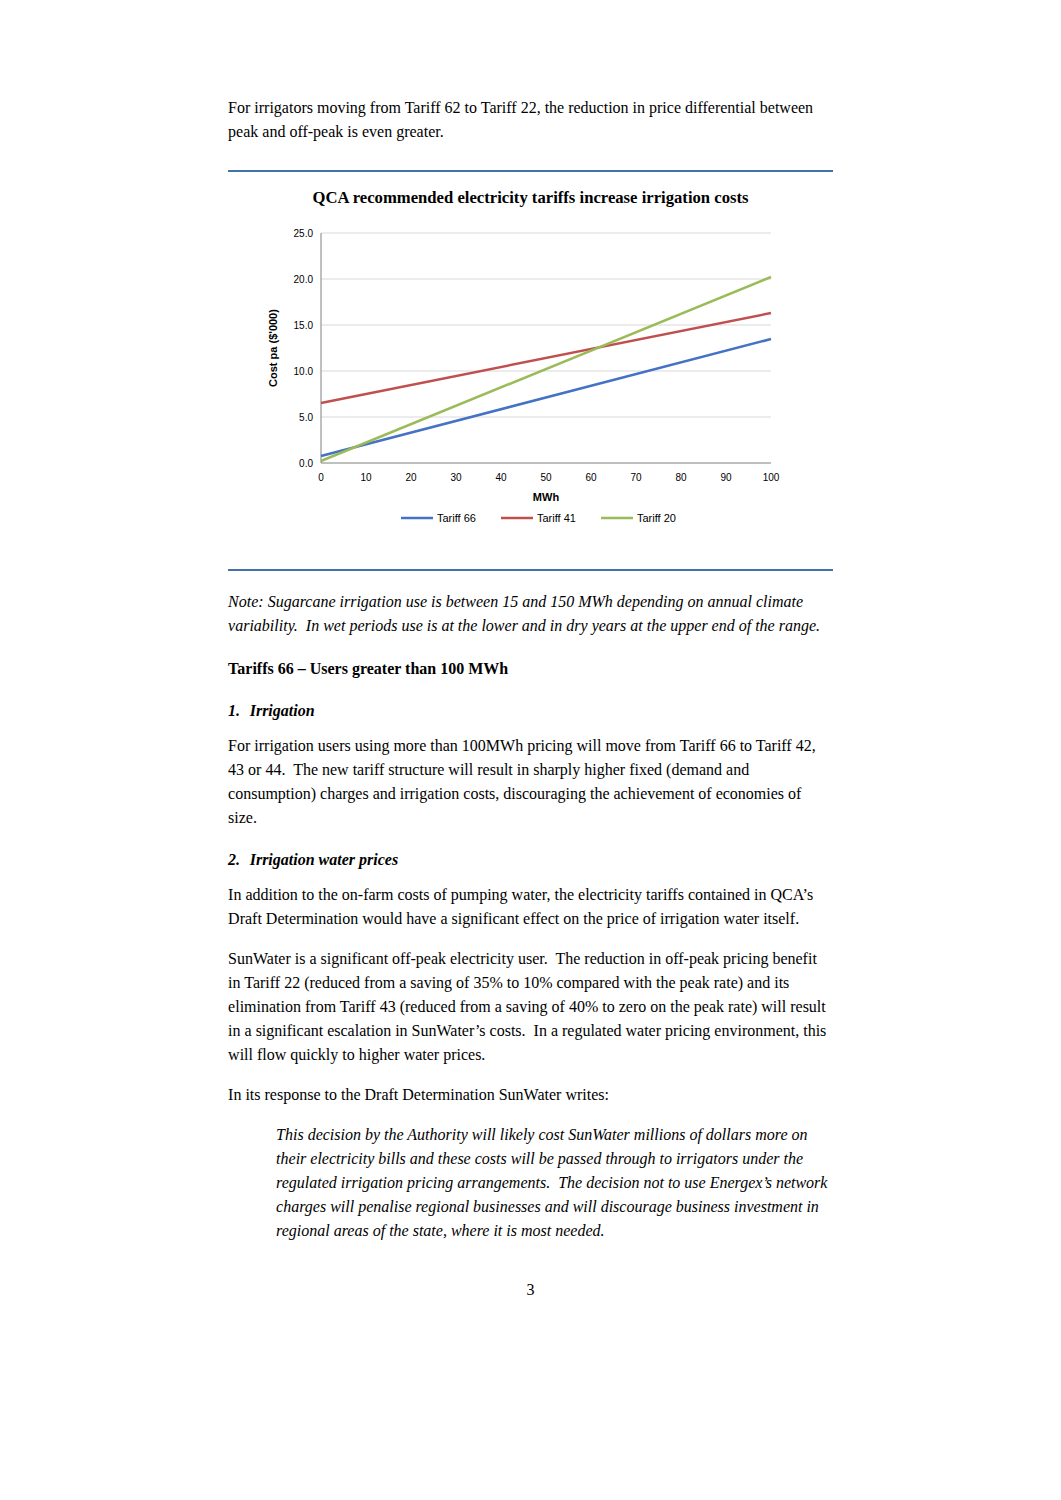For irrigators moving from Tariff 62 to Tariff 22, the reduction in price differential between peak and off-peak is even greater.
QCA recommended electricity tariffs increase irrigation costs
25.0 20.0 15.0 10.0 5.0 0.0 Cost pa ($'000) 0 10 20 30 40 50 60 70 80 90 100 MWh Tariff 66 Tariff 41 Tariff 20
Note: Sugarcane irrigation use is between 15 and 150 MWh depending on annual climate variability. In wet periods use is at the lower and in dry years at the upper end of the range.
Tariffs 66 – Users greater than 100 MWh
1. Irrigation
For irrigation users using more than 100MWh pricing will move from Tariff 66 to Tariff 42, 43 or 44. The new tariff structure will result in sharply higher fixed (demand and consumption) charges and irrigation costs, discouraging the achievement of economies of size.
2. Irrigation water prices
In addition to the on-farm costs of pumping water, the electricity tariffs contained in QCA’s Draft Determination would have a significant effect on the price of irrigation water itself.
SunWater is a significant off-peak electricity user. The reduction in off-peak pricing benefit in Tariff 22 (reduced from a saving of 35% to 10% compared with the peak rate) and its elimination from Tariff 43 (reduced from a saving of 40% to zero on the peak rate) will result in a significant escalation in SunWater’s costs. In a regulated water pricing environment, this will flow quickly to higher water prices.
In its response to the Draft Determination SunWater writes:
This decision by the Authority will likely cost SunWater millions of dollars more on their electricity bills and these costs will be passed through to irrigators under the regulated irrigation pricing arrangements. The decision not to use Energex’s network charges will penalise regional businesses and will discourage business investment in regional areas of the state, where it is most needed.
3